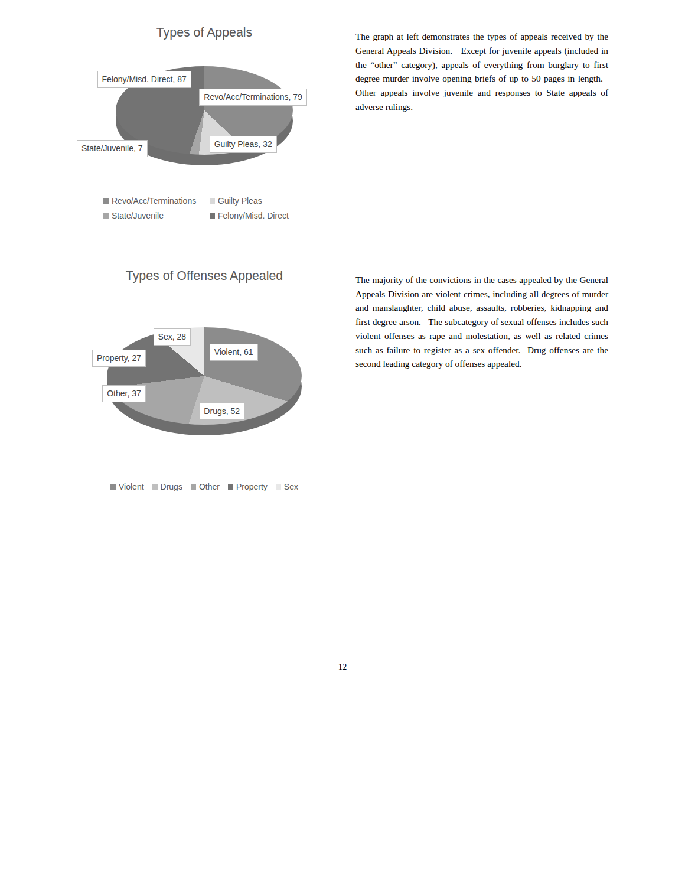Types of Appeals
Felony/Misd. Direct, 87
Revo/Acc/Terminations, 79
Guilty Pleas, 32
State/Juvenile, 7
Revo/Acc/Terminations
Guilty Pleas
State/Juvenile
Felony/Misd. Direct
The graph at left demonstrates the types of appeals received by the General Appeals Division. Except for juvenile appeals (included in the “other” category), appeals of everything from burglary to first degree murder involve opening briefs of up to 50 pages in length. Other appeals involve juvenile and responses to State appeals of adverse rulings.
Types of Offenses Appealed
Sex, 28
Property, 27
Violent, 61
Other, 37
Drugs, 52
Violent
Drugs
Other
Property
Sex
The majority of the convictions in the cases appealed by the General Appeals Division are violent crimes, including all degrees of murder and manslaughter, child abuse, assaults, robberies, kidnapping and first degree arson. The subcategory of sexual offenses includes such violent offenses as rape and molestation, as well as related crimes such as failure to register as a sex offender. Drug offenses are the second leading category of offenses appealed.
12